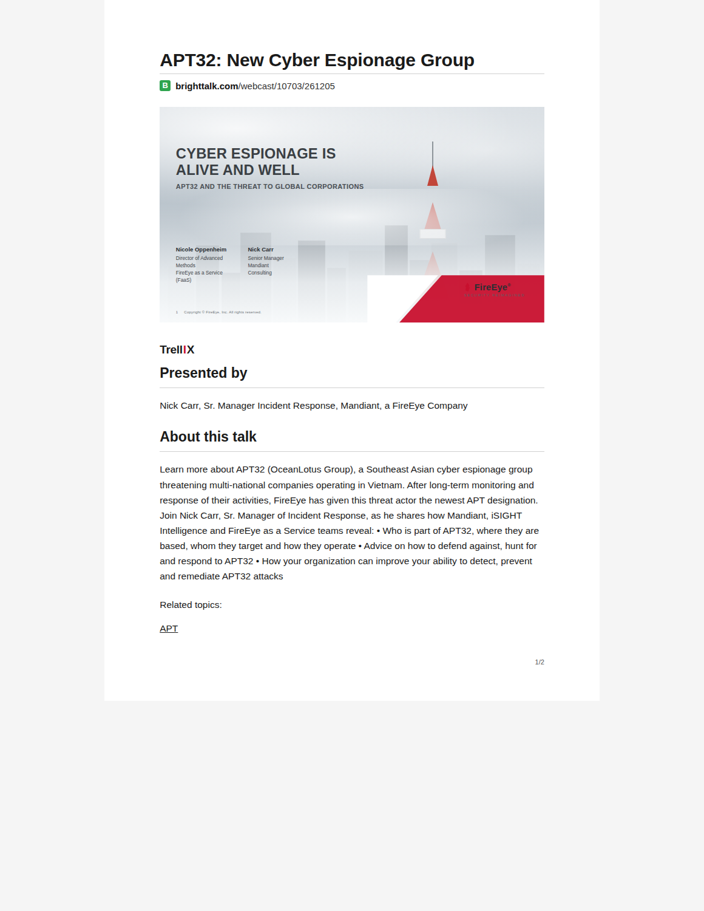APT32: New Cyber Espionage Group
B brighttalk.com/webcast/10703/261205
Cyber espionage is
alive and well
APT32 and the threat to global corporations
Nicole Oppenheim Director of Advanced Methods
FireEye as a Service (FaaS)
Nick Carr Senior Manager
Mandiant Consulting
FireEye®
Security Reimagined
1 Copyright © FireEye, Inc. All rights reserved.
TrellIX
Presented by
Nick Carr, Sr. Manager Incident Response, Mandiant, a FireEye Company
About this talk
Learn more about APT32 (OceanLotus Group), a Southeast Asian cyber espionage group threatening multi-national companies operating in Vietnam. After long-term monitoring and response of their activities, FireEye has given this threat actor the newest APT designation. Join Nick Carr, Sr. Manager of Incident Response, as he shares how Mandiant, iSIGHT Intelligence and FireEye as a Service teams reveal: • Who is part of APT32, where they are based, whom they target and how they operate • Advice on how to defend against, hunt for and respond to APT32 • How your organization can improve your ability to detect, prevent and remediate APT32 attacks
Related topics:
APT
1/2